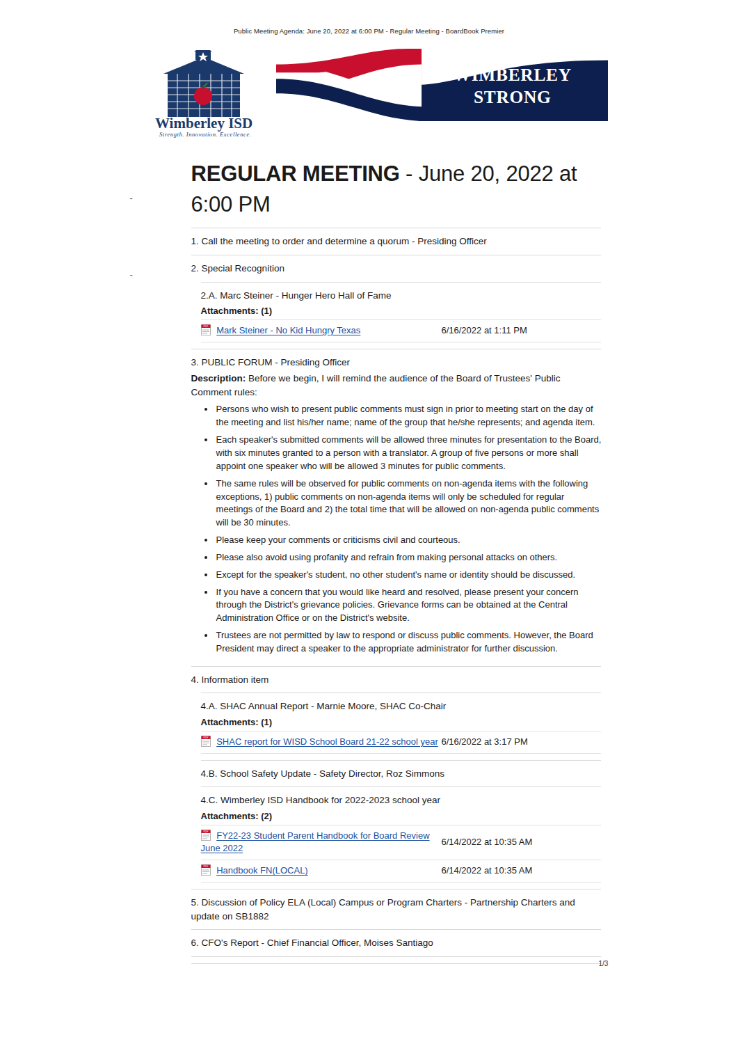Public Meeting Agenda: June 20, 2022 at 6:00 PM - Regular Meeting - BoardBook Premier
Wimberley ISD Strength. Innovation. Excellence.
WIMBERLEY STRONG
REGULAR MEETING - June 20, 2022 at 6:00 PM
- -
1. Call the meeting to order and determine a quorum - Presiding Officer
2. Special Recognition
2.A. Marc Steiner - Hunger Hero Hall of Fame
Attachments: (1)
| PDF Mark Steiner - No Kid Hungry Texas | 6/16/2022 at 1:11 PM |
3. PUBLIC FORUM - Presiding Officer
Description: Before we begin, I will remind the audience of the Board of Trustees' Public Comment rules:
Persons who wish to present public comments must sign in prior to meeting start on the day of the meeting and list his/her name; name of the group that he/she represents; and agenda item.
Each speaker's submitted comments will be allowed three minutes for presentation to the Board, with six minutes granted to a person with a translator. A group of five persons or more shall appoint one speaker who will be allowed 3 minutes for public comments.
The same rules will be observed for public comments on non-agenda items with the following exceptions, 1) public comments on non-agenda items will only be scheduled for regular meetings of the Board and 2) the total time that will be allowed on non-agenda public comments will be 30 minutes.
Please keep your comments or criticisms civil and courteous.
Please also avoid using profanity and refrain from making personal attacks on others.
Except for the speaker's student, no other student's name or identity should be discussed.
If you have a concern that you would like heard and resolved, please present your concern through the District's grievance policies. Grievance forms can be obtained at the Central Administration Office or on the District's website.
Trustees are not permitted by law to respond or discuss public comments. However, the Board President may direct a speaker to the appropriate administrator for further discussion.
4. Information item
4.A. SHAC Annual Report - Marnie Moore, SHAC Co-Chair
Attachments: (1)
| PDF SHAC report for WISD School Board 21-22 school year | 6/16/2022 at 3:17 PM |
4.B. School Safety Update - Safety Director, Roz Simmons
4.C. Wimberley ISD Handbook for 2022-2023 school year
Attachments: (2)
| PDF FY22-23 Student Parent Handbook for Board Review June 2022 | 6/14/2022 at 10:35 AM |
| PDF Handbook FN(LOCAL) | 6/14/2022 at 10:35 AM |
5. Discussion of Policy ELA (Local) Campus or Program Charters - Partnership Charters and update on SB1882
6. CFO's Report - Chief Financial Officer, Moises Santiago
1/3